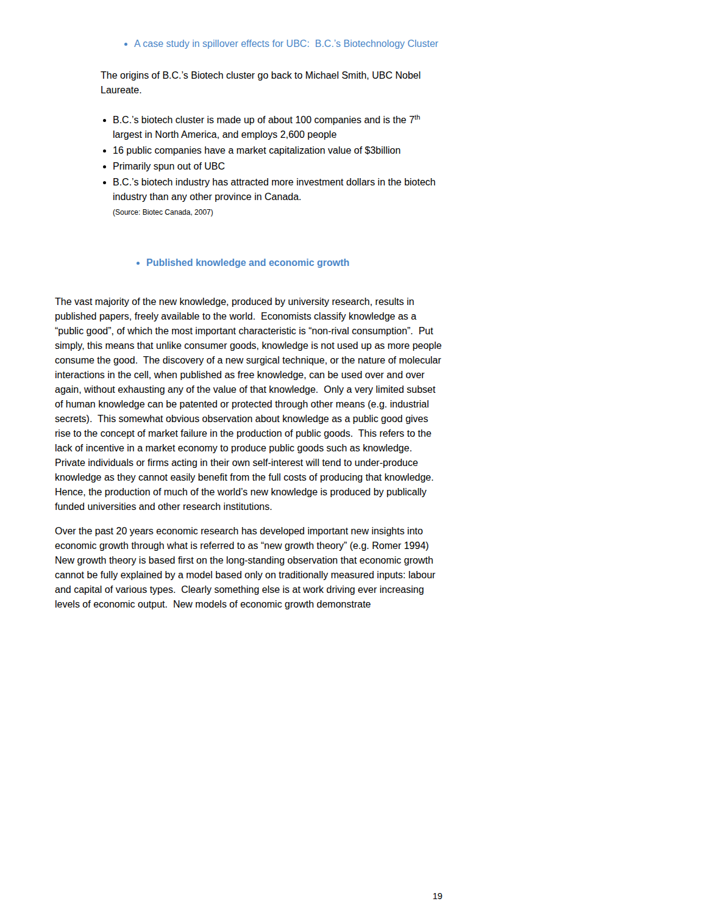A case study in spillover effects for UBC: B.C.’s Biotechnology Cluster
The origins of B.C.’s Biotech cluster go back to Michael Smith, UBC Nobel Laureate.
B.C.’s biotech cluster is made up of about 100 companies and is the 7th largest in North America, and employs 2,600 people
16 public companies have a market capitalization value of $3billion
Primarily spun out of UBC
B.C.’s biotech industry has attracted more investment dollars in the biotech industry than any other province in Canada.
(Source: Biotec Canada, 2007)
Published knowledge and economic growth
The vast majority of the new knowledge, produced by university research, results in published papers, freely available to the world. Economists classify knowledge as a “public good”, of which the most important characteristic is “non-rival consumption”. Put simply, this means that unlike consumer goods, knowledge is not used up as more people consume the good. The discovery of a new surgical technique, or the nature of molecular interactions in the cell, when published as free knowledge, can be used over and over again, without exhausting any of the value of that knowledge. Only a very limited subset of human knowledge can be patented or protected through other means (e.g. industrial secrets). This somewhat obvious observation about knowledge as a public good gives rise to the concept of market failure in the production of public goods. This refers to the lack of incentive in a market economy to produce public goods such as knowledge. Private individuals or firms acting in their own self-interest will tend to under-produce knowledge as they cannot easily benefit from the full costs of producing that knowledge. Hence, the production of much of the world’s new knowledge is produced by publically funded universities and other research institutions.
Over the past 20 years economic research has developed important new insights into economic growth through what is referred to as “new growth theory” (e.g. Romer 1994) New growth theory is based first on the long-standing observation that economic growth cannot be fully explained by a model based only on traditionally measured inputs: labour and capital of various types. Clearly something else is at work driving ever increasing levels of economic output. New models of economic growth demonstrate
19